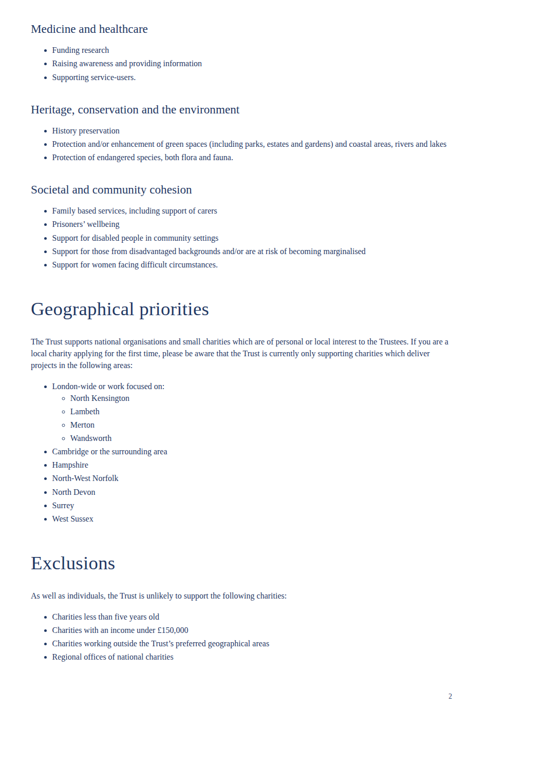Medicine and healthcare
Funding research
Raising awareness and providing information
Supporting service-users.
Heritage, conservation and the environment
History preservation
Protection and/or enhancement of green spaces (including parks, estates and gardens) and coastal areas, rivers and lakes
Protection of endangered species, both flora and fauna.
Societal and community cohesion
Family based services, including support of carers
Prisoners’ wellbeing
Support for disabled people in community settings
Support for those from disadvantaged backgrounds and/or are at risk of becoming marginalised
Support for women facing difficult circumstances.
Geographical priorities
The Trust supports national organisations and small charities which are of personal or local interest to the Trustees. If you are a local charity applying for the first time, please be aware that the Trust is currently only supporting charities which deliver projects in the following areas:
London-wide or work focused on:
North Kensington
Lambeth
Merton
Wandsworth
Cambridge or the surrounding area
Hampshire
North-West Norfolk
North Devon
Surrey
West Sussex
Exclusions
As well as individuals, the Trust is unlikely to support the following charities:
Charities less than five years old
Charities with an income under £150,000
Charities working outside the Trust’s preferred geographical areas
Regional offices of national charities
2